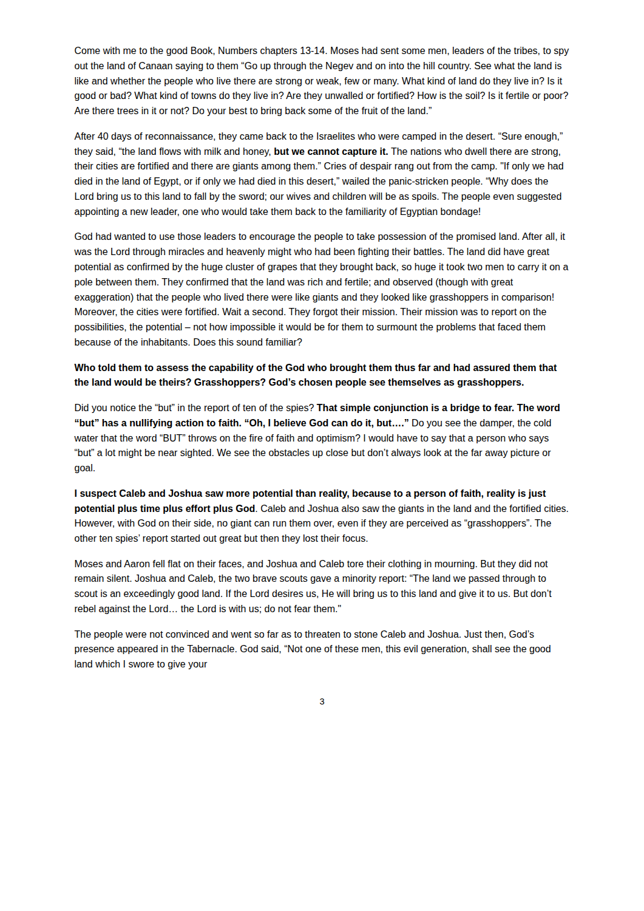Come with me to the good Book, Numbers chapters 13-14. Moses had sent some men, leaders of the tribes, to spy out the land of Canaan saying to them “Go up through the Negev and on into the hill country. See what the land is like and whether the people who live there are strong or weak, few or many. What kind of land do they live in? Is it good or bad? What kind of towns do they live in? Are they unwalled or fortified? How is the soil? Is it fertile or poor? Are there trees in it or not? Do your best to bring back some of the fruit of the land.”
After 40 days of reconnaissance, they came back to the Israelites who were camped in the desert. “Sure enough,” they said, “the land flows with milk and honey, but we cannot capture it. The nations who dwell there are strong, their cities are fortified and there are giants among them.” Cries of despair rang out from the camp. "If only we had died in the land of Egypt, or if only we had died in this desert,” wailed the panic-stricken people. “Why does the Lord bring us to this land to fall by the sword; our wives and children will be as spoils. The people even suggested appointing a new leader, one who would take them back to the familiarity of Egyptian bondage!
God had wanted to use those leaders to encourage the people to take possession of the promised land. After all, it was the Lord through miracles and heavenly might who had been fighting their battles. The land did have great potential as confirmed by the huge cluster of grapes that they brought back, so huge it took two men to carry it on a pole between them. They confirmed that the land was rich and fertile; and observed (though with great exaggeration) that the people who lived there were like giants and they looked like grasshoppers in comparison! Moreover, the cities were fortified. Wait a second. They forgot their mission. Their mission was to report on the possibilities, the potential – not how impossible it would be for them to surmount the problems that faced them because of the inhabitants. Does this sound familiar?
Who told them to assess the capability of the God who brought them thus far and had assured them that the land would be theirs? Grasshoppers? God’s chosen people see themselves as grasshoppers.
Did you notice the “but” in the report of ten of the spies? That simple conjunction is a bridge to fear. The word “but” has a nullifying action to faith. “Oh, I believe God can do it, but….” Do you see the damper, the cold water that the word “BUT” throws on the fire of faith and optimism? I would have to say that a person who says “but” a lot might be near sighted. We see the obstacles up close but don’t always look at the far away picture or goal.
I suspect Caleb and Joshua saw more potential than reality, because to a person of faith, reality is just potential plus time plus effort plus God. Caleb and Joshua also saw the giants in the land and the fortified cities. However, with God on their side, no giant can run them over, even if they are perceived as “grasshoppers”. The other ten spies’ report started out great but then they lost their focus.
Moses and Aaron fell flat on their faces, and Joshua and Caleb tore their clothing in mourning. But they did not remain silent. Joshua and Caleb, the two brave scouts gave a minority report: “The land we passed through to scout is an exceedingly good land. If the Lord desires us, He will bring us to this land and give it to us. But don’t rebel against the Lord… the Lord is with us; do not fear them."
The people were not convinced and went so far as to threaten to stone Caleb and Joshua. Just then, God’s presence appeared in the Tabernacle. God said, “Not one of these men, this evil generation, shall see the good land which I swore to give your
3